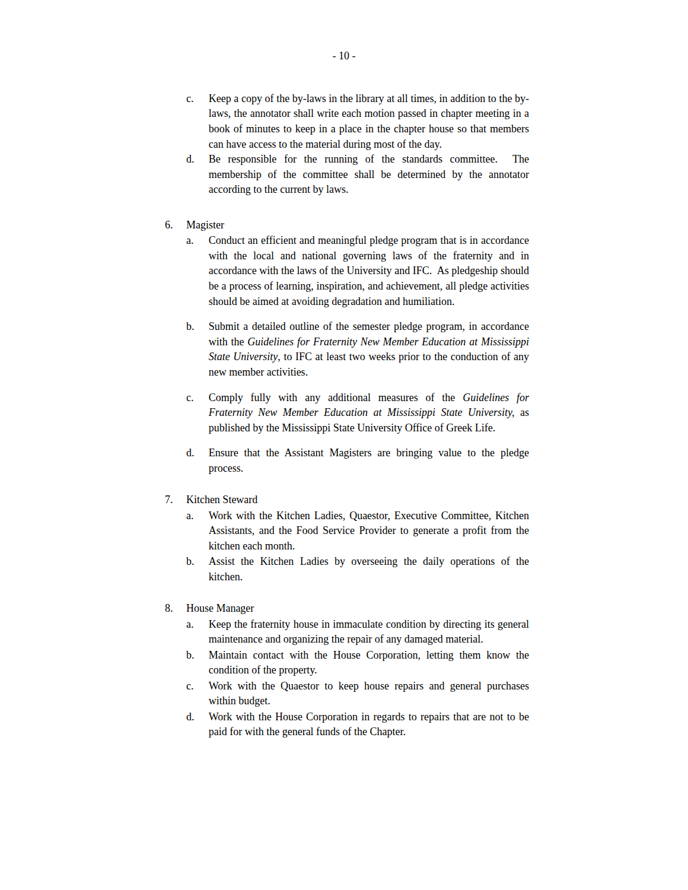- 10 -
c. Keep a copy of the by-laws in the library at all times, in addition to the by-laws, the annotator shall write each motion passed in chapter meeting in a book of minutes to keep in a place in the chapter house so that members can have access to the material during most of the day.
d. Be responsible for the running of the standards committee. The membership of the committee shall be determined by the annotator according to the current by laws.
6. Magister
a. Conduct an efficient and meaningful pledge program that is in accordance with the local and national governing laws of the fraternity and in accordance with the laws of the University and IFC. As pledgeship should be a process of learning, inspiration, and achievement, all pledge activities should be aimed at avoiding degradation and humiliation.
b. Submit a detailed outline of the semester pledge program, in accordance with the Guidelines for Fraternity New Member Education at Mississippi State University, to IFC at least two weeks prior to the conduction of any new member activities.
c. Comply fully with any additional measures of the Guidelines for Fraternity New Member Education at Mississippi State University, as published by the Mississippi State University Office of Greek Life.
d. Ensure that the Assistant Magisters are bringing value to the pledge process.
7. Kitchen Steward
a. Work with the Kitchen Ladies, Quaestor, Executive Committee, Kitchen Assistants, and the Food Service Provider to generate a profit from the kitchen each month.
b. Assist the Kitchen Ladies by overseeing the daily operations of the kitchen.
8. House Manager
a. Keep the fraternity house in immaculate condition by directing its general maintenance and organizing the repair of any damaged material.
b. Maintain contact with the House Corporation, letting them know the condition of the property.
c. Work with the Quaestor to keep house repairs and general purchases within budget.
d. Work with the House Corporation in regards to repairs that are not to be paid for with the general funds of the Chapter.